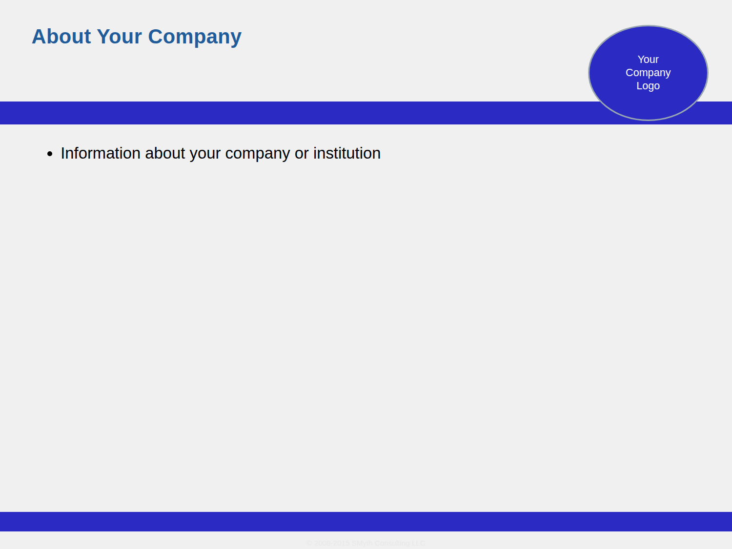About Your Company
Your
Company
Logo
Information about your company or institution
© 2008-2015 SMyth Consulting LLC